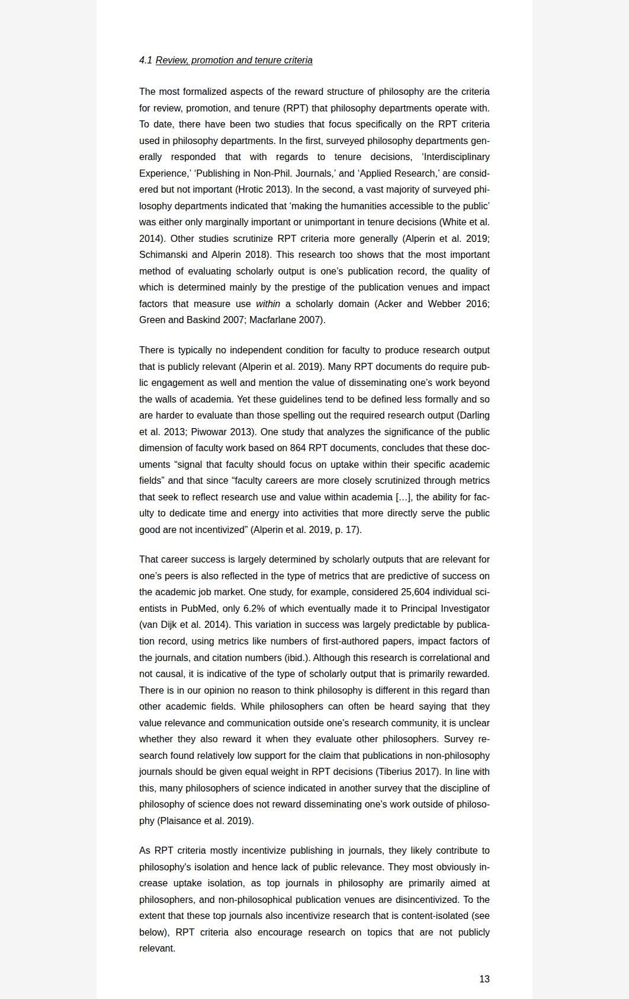4.1 Review, promotion and tenure criteria
The most formalized aspects of the reward structure of philosophy are the criteria for review, promotion, and tenure (RPT) that philosophy departments operate with. To date, there have been two studies that focus specifically on the RPT criteria used in philosophy departments. In the first, surveyed philosophy departments generally responded that with regards to tenure decisions, ‘Interdisciplinary Experience,’ ‘Publishing in Non-Phil. Journals,’ and ‘Applied Research,’ are considered but not important (Hrotic 2013). In the second, a vast majority of surveyed philosophy departments indicated that ‘making the humanities accessible to the public’ was either only marginally important or unimportant in tenure decisions (White et al. 2014). Other studies scrutinize RPT criteria more generally (Alperin et al. 2019; Schimanski and Alperin 2018). This research too shows that the most important method of evaluating scholarly output is one’s publication record, the quality of which is determined mainly by the prestige of the publication venues and impact factors that measure use within a scholarly domain (Acker and Webber 2016; Green and Baskind 2007; Macfarlane 2007).
There is typically no independent condition for faculty to produce research output that is publicly relevant (Alperin et al. 2019). Many RPT documents do require public engagement as well and mention the value of disseminating one’s work beyond the walls of academia. Yet these guidelines tend to be defined less formally and so are harder to evaluate than those spelling out the required research output (Darling et al. 2013; Piwowar 2013). One study that analyzes the significance of the public dimension of faculty work based on 864 RPT documents, concludes that these documents “signal that faculty should focus on uptake within their specific academic fields” and that since “faculty careers are more closely scrutinized through metrics that seek to reflect research use and value within academia […], the ability for faculty to dedicate time and energy into activities that more directly serve the public good are not incentivized” (Alperin et al. 2019, p. 17).
That career success is largely determined by scholarly outputs that are relevant for one’s peers is also reflected in the type of metrics that are predictive of success on the academic job market. One study, for example, considered 25,604 individual scientists in PubMed, only 6.2% of which eventually made it to Principal Investigator (van Dijk et al. 2014). This variation in success was largely predictable by publication record, using metrics like numbers of first-authored papers, impact factors of the journals, and citation numbers (ibid.). Although this research is correlational and not causal, it is indicative of the type of scholarly output that is primarily rewarded. There is in our opinion no reason to think philosophy is different in this regard than other academic fields. While philosophers can often be heard saying that they value relevance and communication outside one's research community, it is unclear whether they also reward it when they evaluate other philosophers. Survey research found relatively low support for the claim that publications in non-philosophy journals should be given equal weight in RPT decisions (Tiberius 2017). In line with this, many philosophers of science indicated in another survey that the discipline of philosophy of science does not reward disseminating one's work outside of philosophy (Plaisance et al. 2019).
As RPT criteria mostly incentivize publishing in journals, they likely contribute to philosophy's isolation and hence lack of public relevance. They most obviously increase uptake isolation, as top journals in philosophy are primarily aimed at philosophers, and non-philosophical publication venues are disincentivized. To the extent that these top journals also incentivize research that is content-isolated (see below), RPT criteria also encourage research on topics that are not publicly relevant.
13